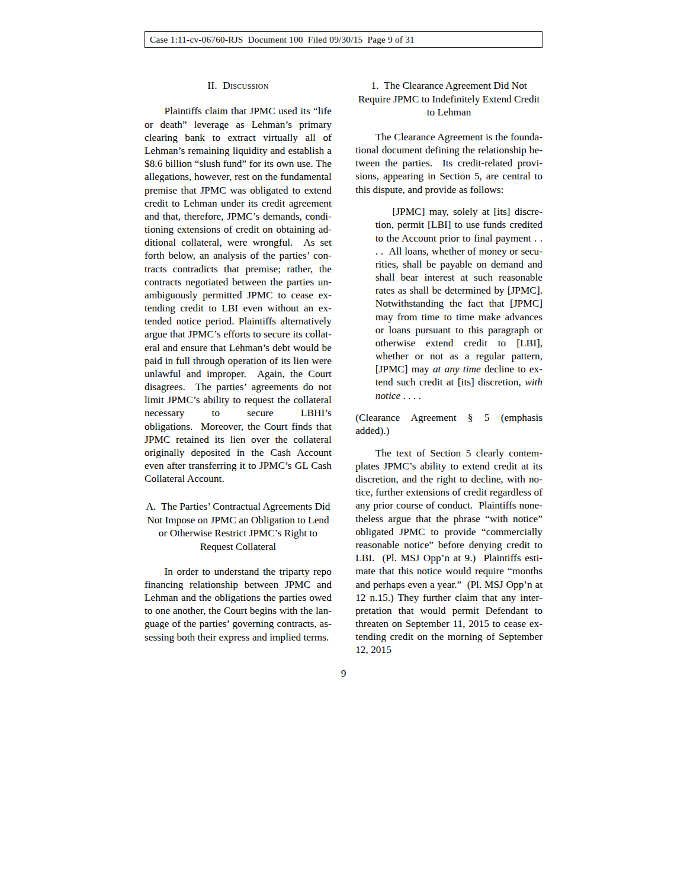Case 1:11-cv-06760-RJS Document 100 Filed 09/30/15 Page 9 of 31
II. Discussion
Plaintiffs claim that JPMC used its “life or death” leverage as Lehman’s primary clearing bank to extract virtually all of Lehman’s remaining liquidity and establish a $8.6 billion “slush fund” for its own use. The allegations, however, rest on the fundamental premise that JPMC was obligated to extend credit to Lehman under its credit agreement and that, therefore, JPMC’s demands, conditioning extensions of credit on obtaining additional collateral, were wrongful. As set forth below, an analysis of the parties’ contracts contradicts that premise; rather, the contracts negotiated between the parties unambiguously permitted JPMC to cease extending credit to LBI even without an extended notice period. Plaintiffs alternatively argue that JPMC’s efforts to secure its collateral and ensure that Lehman’s debt would be paid in full through operation of its lien were unlawful and improper. Again, the Court disagrees. The parties’ agreements do not limit JPMC’s ability to request the collateral necessary to secure LBHI’s obligations. Moreover, the Court finds that JPMC retained its lien over the collateral originally deposited in the Cash Account even after transferring it to JPMC’s GL Cash Collateral Account.
A. The Parties’ Contractual Agreements Did Not Impose on JPMC an Obligation to Lend or Otherwise Restrict JPMC’s Right to Request Collateral
In order to understand the triparty repo financing relationship between JPMC and Lehman and the obligations the parties owed to one another, the Court begins with the language of the parties’ governing contracts, assessing both their express and implied terms.
1. The Clearance Agreement Did Not Require JPMC to Indefinitely Extend Credit to Lehman
The Clearance Agreement is the foundational document defining the relationship between the parties. Its credit-related provisions, appearing in Section 5, are central to this dispute, and provide as follows:
[JPMC] may, solely at [its] discretion, permit [LBI] to use funds credited to the Account prior to final payment . . . . All loans, whether of money or securities, shall be payable on demand and shall bear interest at such reasonable rates as shall be determined by [JPMC]. Notwithstanding the fact that [JPMC] may from time to time make advances or loans pursuant to this paragraph or otherwise extend credit to [LBI], whether or not as a regular pattern, [JPMC] may at any time decline to extend such credit at [its] discretion, with notice . . . .
(Clearance Agreement § 5 (emphasis added).)
The text of Section 5 clearly contemplates JPMC’s ability to extend credit at its discretion, and the right to decline, with notice, further extensions of credit regardless of any prior course of conduct. Plaintiffs nonetheless argue that the phrase “with notice” obligated JPMC to provide “commercially reasonable notice” before denying credit to LBI. (Pl. MSJ Opp’n at 9.) Plaintiffs estimate that this notice would require “months and perhaps even a year.” (Pl. MSJ Opp’n at 12 n.15.) They further claim that any interpretation that would permit Defendant to threaten on September 11, 2015 to cease extending credit on the morning of September 12, 2015
9